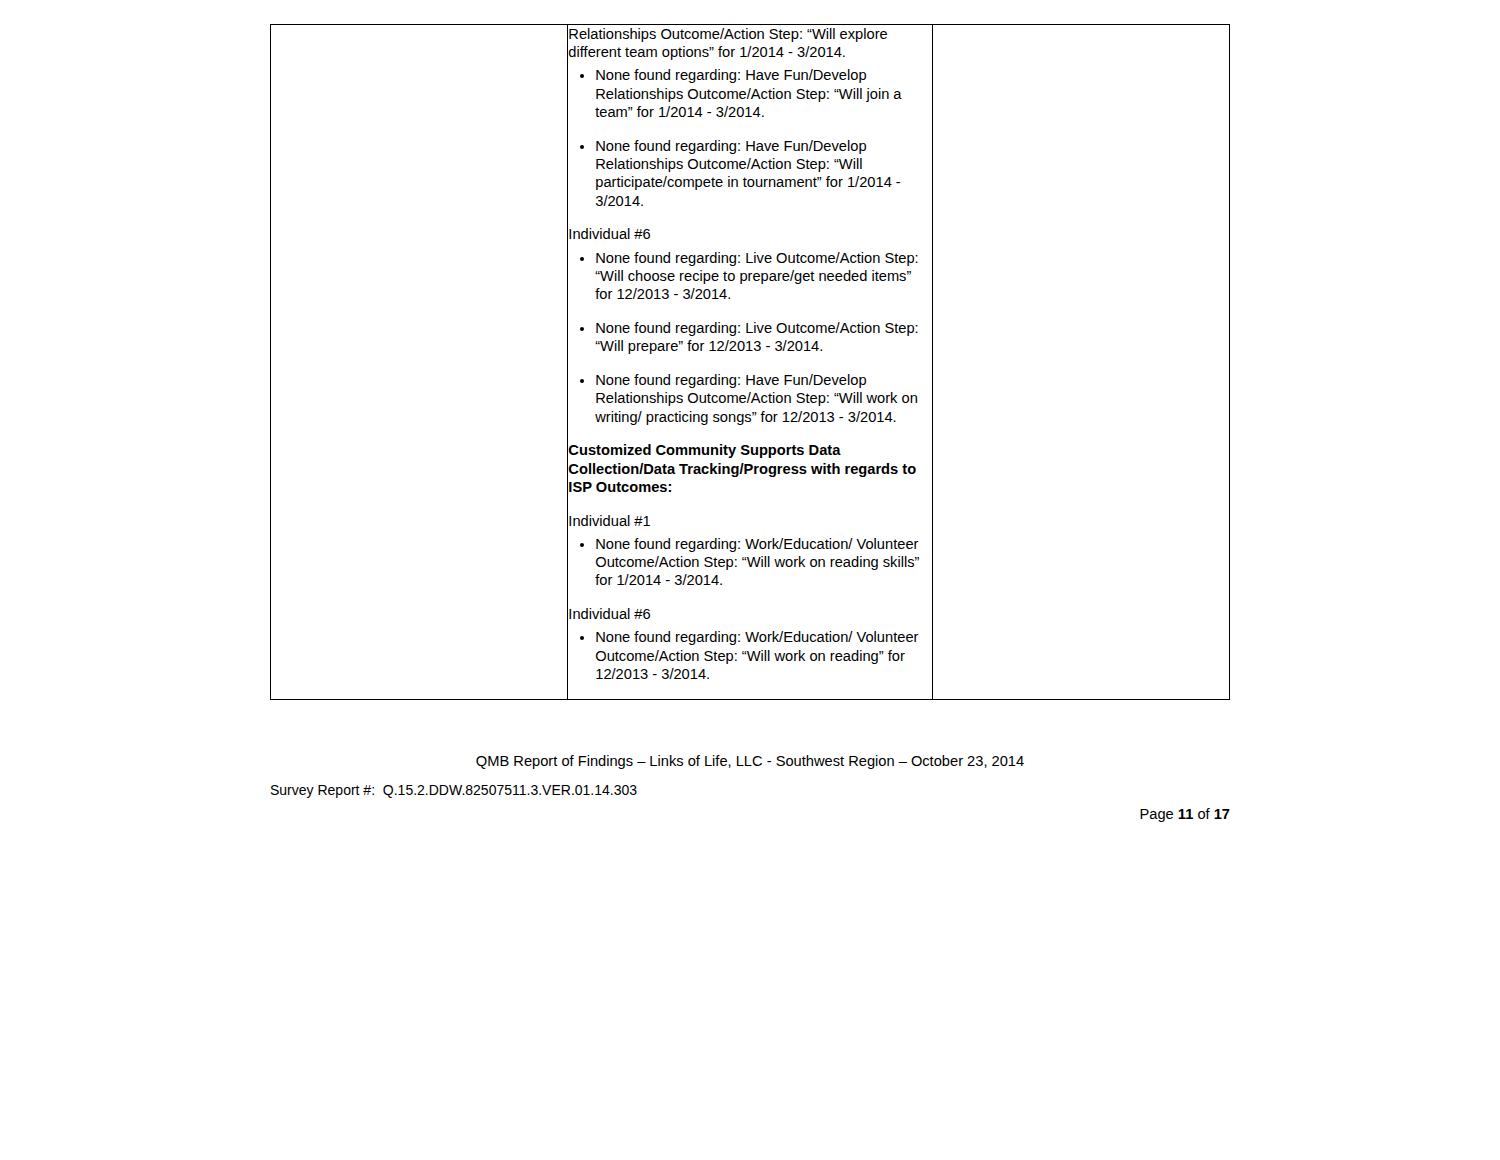| | Relationships Outcome/Action Step: “Will explore different team options” for 1/2014 - 3/2014. None found regarding: Have Fun/Develop Relationships Outcome/Action Step: “Will join a team” for 1/2014 - 3/2014. None found regarding: Have Fun/Develop Relationships Outcome/Action Step: “Will participate/compete in tournament” for 1/2014 - 3/2014. Individual #6 None found regarding: Live Outcome/Action Step: “Will choose recipe to prepare/get needed items” for 12/2013 - 3/2014. None found regarding: Live Outcome/Action Step: “Will prepare” for 12/2013 - 3/2014. None found regarding: Have Fun/Develop Relationships Outcome/Action Step: “Will work on writing/ practicing songs” for 12/2013 - 3/2014. Customized Community Supports Data Collection/Data Tracking/Progress with regards to ISP Outcomes: Individual #1 None found regarding: Work/Education/ Volunteer Outcome/Action Step: “Will work on reading skills” for 1/2014 - 3/2014. Individual #6 None found regarding: Work/Education/ Volunteer Outcome/Action Step: “Will work on reading” for 12/2013 - 3/2014. | |
QMB Report of Findings – Links of Life, LLC - Southwest Region – October 23, 2014
Survey Report #: Q.15.2.DDW.82507511.3.VER.01.14.303
Page 11 of 17